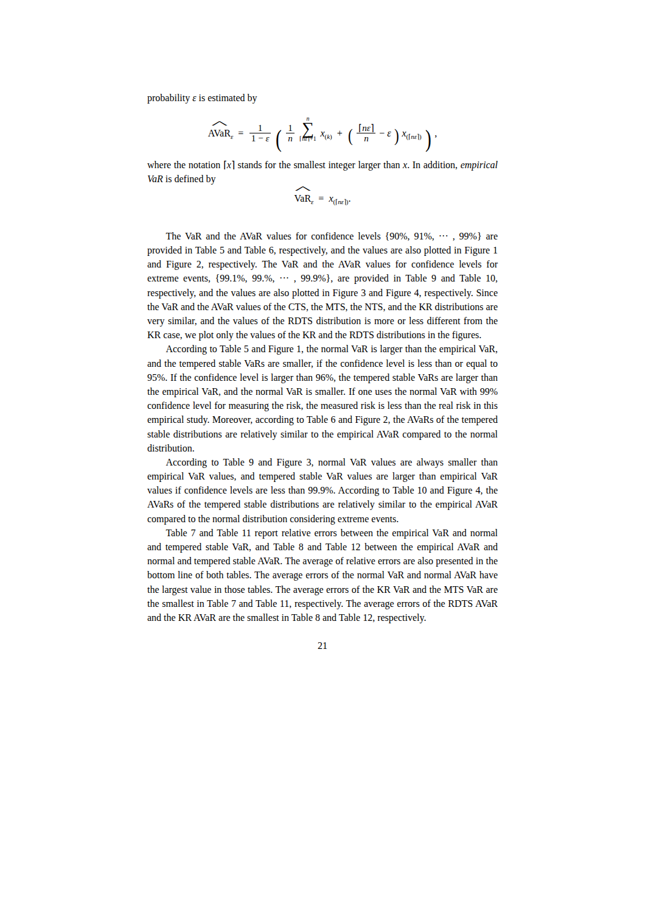probability ε is estimated by
AVaRε = 11 − ε ( 1 n n ∑ nε +1 x(k) + ( nε n − ε ) x( nε ) ) ,
where the notation x stands for the smallest integer larger than x. In addition, empirical VaR is defined by
VaRε = x( nε ).
The VaR and the AVaR values for confidence levels {90%, 91%, ··· , 99%} are provided in Table 5 and Table 6, respectively, and the values are also plotted in Figure 1 and Figure 2, respectively. The VaR and the AVaR values for confidence levels for extreme events, {99.1%, 99.%, ··· , 99.9%}, are provided in Table 9 and Table 10, respectively, and the values are also plotted in Figure 3 and Figure 4, respectively. Since the VaR and the AVaR values of the CTS, the MTS, the NTS, and the KR distributions are very similar, and the values of the RDTS distribution is more or less different from the KR case, we plot only the values of the KR and the RDTS distributions in the figures.
According to Table 5 and Figure 1, the normal VaR is larger than the empirical VaR, and the tempered stable VaRs are smaller, if the confidence level is less than or equal to 95%. If the confidence level is larger than 96%, the tempered stable VaRs are larger than the empirical VaR, and the normal VaR is smaller. If one uses the normal VaR with 99% confidence level for measuring the risk, the measured risk is less than the real risk in this empirical study. Moreover, according to Table 6 and Figure 2, the AVaRs of the tempered stable distributions are relatively similar to the empirical AVaR compared to the normal distribution.
According to Table 9 and Figure 3, normal VaR values are always smaller than empirical VaR values, and tempered stable VaR values are larger than empirical VaR values if confidence levels are less than 99.9%. According to Table 10 and Figure 4, the AVaRs of the tempered stable distributions are relatively similar to the empirical AVaR compared to the normal distribution considering extreme events.
Table 7 and Table 11 report relative errors between the empirical VaR and normal and tempered stable VaR, and Table 8 and Table 12 between the empirical AVaR and normal and tempered stable AVaR. The average of relative errors are also presented in the bottom line of both tables. The average errors of the normal VaR and normal AVaR have the largest value in those tables. The average errors of the KR VaR and the MTS VaR are the smallest in Table 7 and Table 11, respectively. The average errors of the RDTS AVaR and the KR AVaR are the smallest in Table 8 and Table 12, respectively.
21